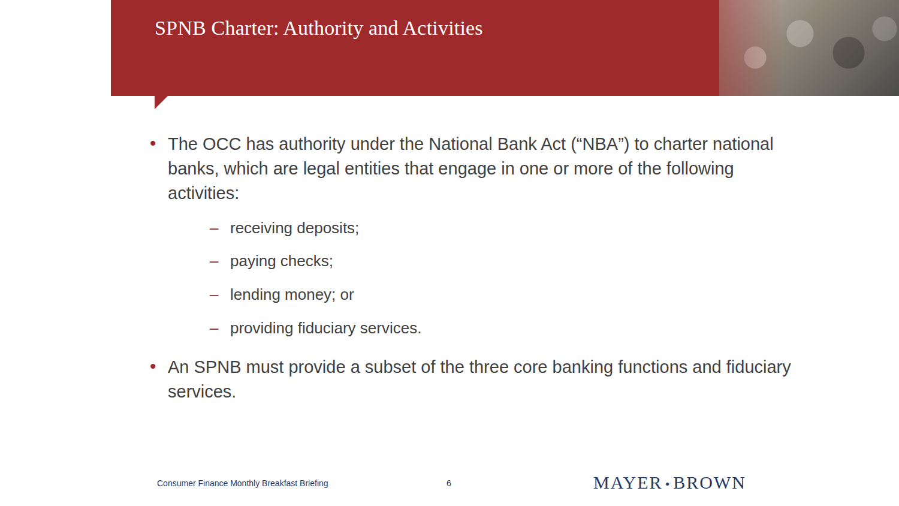SPNB Charter: Authority and Activities
The OCC has authority under the National Bank Act (“NBA”) to charter national banks, which are legal entities that engage in one or more of the following activities:
receiving deposits;
paying checks;
lending money; or
providing fiduciary services.
An SPNB must provide a subset of the three core banking functions and fiduciary services.
Consumer Finance Monthly Breakfast Briefing
6
MAYER•BROWN